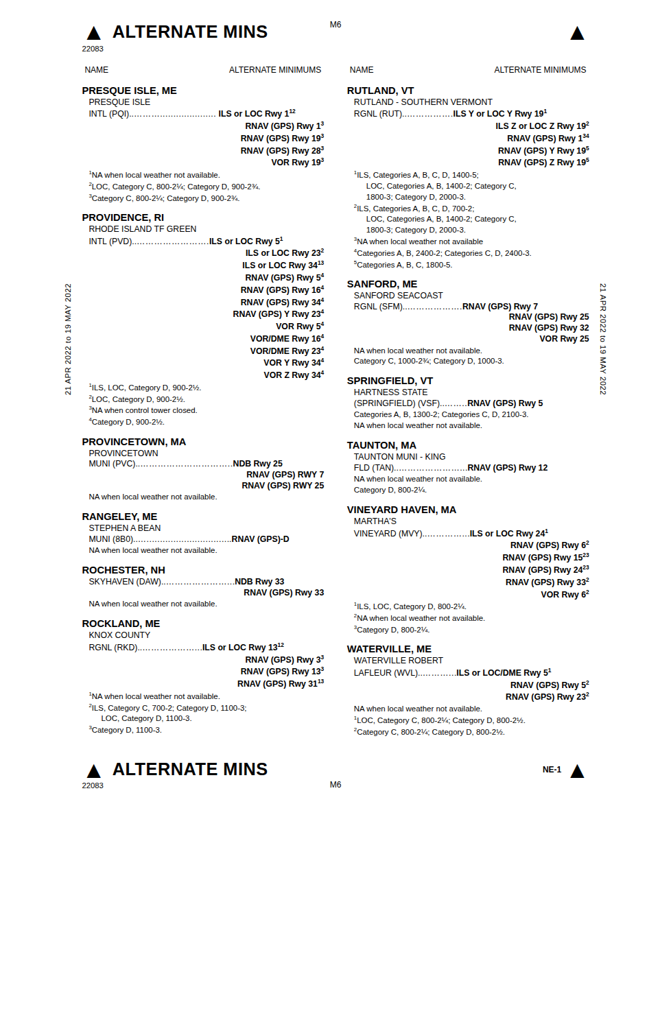21 APR 2022 to 19 MAY 2022
21 APR 2022 to 19 MAY 2022
▲ ALTERNATE MINS
M6
▲
22083
NAME ALTERNATE MINIMUMS
PRESQUE ISLE, ME
PRESQUE ISLE
INTL (PQI)..………..................... ILS or LOC Rwy 112
RNAV (GPS) Rwy 13
RNAV (GPS) Rwy 193
RNAV (GPS) Rwy 283
VOR Rwy 193
1NA when local weather not available.
2LOC, Category C, 800-2¼; Category D, 900-2¾.
3Category C, 800-2¼; Category D, 900-2¾.
PROVIDENCE, RI
RHODE ISLAND TF GREEN
INTL (PVD)..……………………. ILS or LOC Rwy 51
ILS or LOC Rwy 232
ILS or LOC Rwy 3413
RNAV (GPS) Rwy 54
RNAV (GPS) Rwy 164
RNAV (GPS) Rwy 344
RNAV (GPS) Y Rwy 234
VOR Rwy 54
VOR/DME Rwy 164
VOR/DME Rwy 234
VOR Y Rwy 344
VOR Z Rwy 344
1ILS, LOC, Category D, 900-2½.
2LOC, Category D, 900-2½.
3NA when control tower closed.
4Category D, 900-2½.
PROVINCETOWN, MA
PROVINCETOWN
MUNI (PVC)..………………………….. NDB Rwy 25
RNAV (GPS) RWY 7
RNAV (GPS) RWY 25
NA when local weather not available.
RANGELEY, ME
STEPHEN A BEAN
MUNI (8B0)..…................................RNAV (GPS)-D
NA when local weather not available.
ROCHESTER, NH
SKYHAVEN (DAW)..…………………...NDB Rwy 33
RNAV (GPS) Rwy 33
NA when local weather not available.
ROCKLAND, ME
KNOX COUNTY
RGNL (RKD)..………………...ILS or LOC Rwy 1312
RNAV (GPS) Rwy 33
RNAV (GPS) Rwy 133
RNAV (GPS) Rwy 3113
1NA when local weather not available.
2ILS, Category C, 700-2; Category D, 1100-3;
LOC, Category D, 1100-3.
3Category D, 1100-3.
NAME ALTERNATE MINIMUMS
RUTLAND, VT
RUTLAND - SOUTHERN VERMONT
RGNL (RUT)..……………. ILS Y or LOC Y Rwy 191
ILS Z or LOC Z Rwy 192
RNAV (GPS) Rwy 134
RNAV (GPS) Y Rwy 195
RNAV (GPS) Z Rwy 195
1ILS, Categories A, B, C, D, 1400-5;
LOC, Categories A, B, 1400-2; Category C,
1800-3; Category D, 2000-3.
2ILS, Categories A, B, C, D, 700-2;
LOC, Categories A, B, 1400-2; Category C,
1800-3; Category D, 2000-3.
3NA when local weather not available
4Categories A, B, 2400-2; Categories C, D, 2400-3.
5Categories A, B, C, 1800-5.
SANFORD, ME
SANFORD SEACOAST
RGNL (SFM)..………………. RNAV (GPS) Rwy 7
RNAV (GPS) Rwy 25
RNAV (GPS) Rwy 32
VOR Rwy 25
NA when local weather not available.
Category C, 1000-2¾; Category D, 1000-3.
SPRINGFIELD, VT
HARTNESS STATE
(SPRINGFIELD) (VSF)..…….. RNAV (GPS) Rwy 5
Categories A, B, 1300-2; Categories C, D, 2100-3.
NA when local weather not available.
TAUNTON, MA
TAUNTON MUNI - KING
FLD (TAN)..…………………...RNAV (GPS) Rwy 12
NA when local weather not available.
Category D, 800-2¼.
VINEYARD HAVEN, MA
MARTHA'S
VINEYARD (MVY)..…………...ILS or LOC Rwy 241
RNAV (GPS) Rwy 62
RNAV (GPS) Rwy 1523
RNAV (GPS) Rwy 2423
RNAV (GPS) Rwy 332
VOR Rwy 62
1ILS, LOC, Category D, 800-2¼.
2NA when local weather not available.
3Category D, 800-2¼.
WATERVILLE, ME
WATERVILLE ROBERT
LAFLEUR (WVL)..………...ILS or LOC/DME Rwy 51
RNAV (GPS) Rwy 52
RNAV (GPS) Rwy 232
NA when local weather not available.
1LOC, Category C, 800-2¼; Category D, 800-2½.
2Category C, 800-2¼; Category D, 800-2½.
▲ ALTERNATE MINS
NE-1
▲
22083
M6